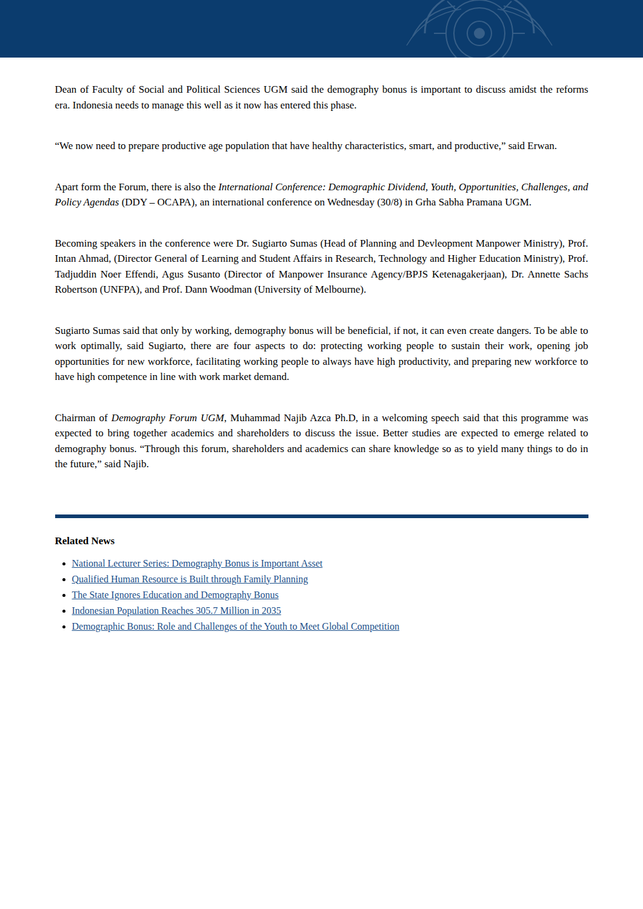Dean of Faculty of Social and Political Sciences UGM said the demography bonus is important to discuss amidst the reforms era. Indonesia needs to manage this well as it now has entered this phase.
“We now need to prepare productive age population that have healthy characteristics, smart, and productive,” said Erwan.
Apart form the Forum, there is also the International Conference: Demographic Dividend, Youth, Opportunities, Challenges, and Policy Agendas (DDY – OCAPA), an international conference on Wednesday (30/8) in Grha Sabha Pramana UGM.
Becoming speakers in the conference were Dr. Sugiarto Sumas (Head of Planning and Devleopment Manpower Ministry), Prof. Intan Ahmad, (Director General of Learning and Student Affairs in Research, Technology and Higher Education Ministry), Prof. Tadjuddin Noer Effendi, Agus Susanto (Director of Manpower Insurance Agency/BPJS Ketenagakerjaan), Dr. Annette Sachs Robertson (UNFPA), and Prof. Dann Woodman (University of Melbourne).
Sugiarto Sumas said that only by working, demography bonus will be beneficial, if not, it can even create dangers. To be able to work optimally, said Sugiarto, there are four aspects to do: protecting working people to sustain their work, opening job opportunities for new workforce, facilitating working people to always have high productivity, and preparing new workforce to have high competence in line with work market demand.
Chairman of Demography Forum UGM, Muhammad Najib Azca Ph.D, in a welcoming speech said that this programme was expected to bring together academics and shareholders to discuss the issue. Better studies are expected to emerge related to demography bonus. “Through this forum, shareholders and academics can share knowledge so as to yield many things to do in the future,” said Najib.
Related News
National Lecturer Series: Demography Bonus is Important Asset
Qualified Human Resource is Built through Family Planning
The State Ignores Education and Demography Bonus
Indonesian Population Reaches 305.7 Million in 2035
Demographic Bonus: Role and Challenges of the Youth to Meet Global Competition